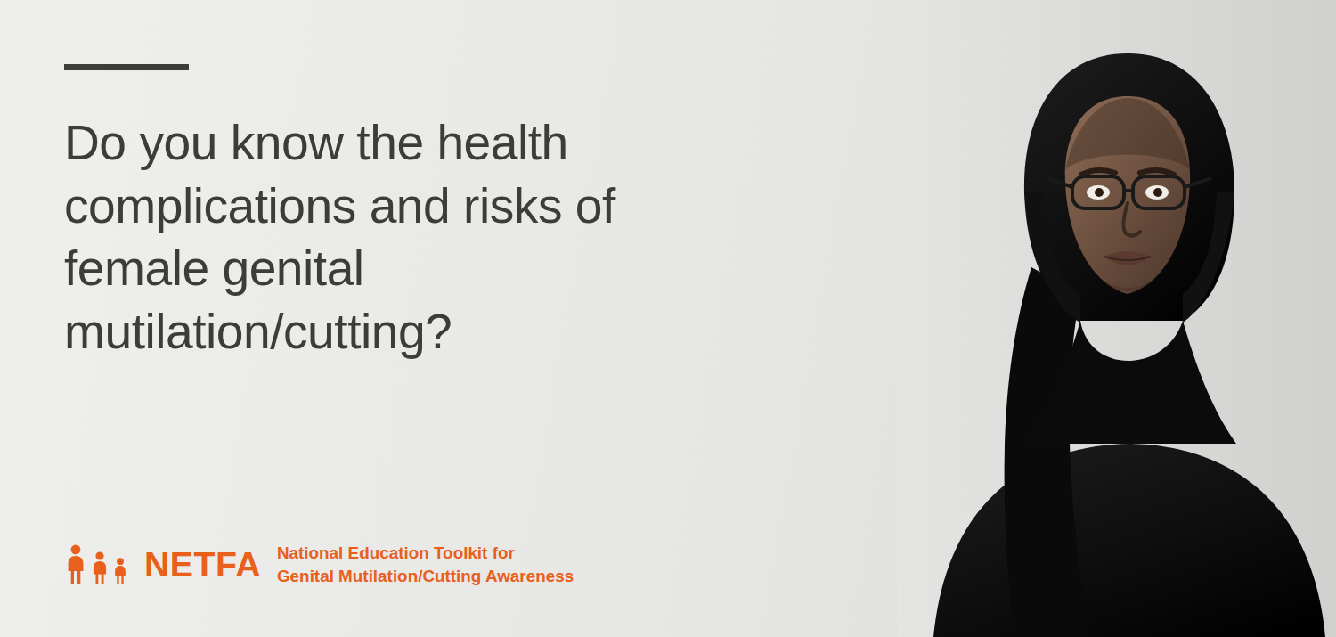Do you know the health complications and risks of female genital mutilation/cutting?
NETFA
National Education Toolkit for
Genital Mutilation/Cutting Awareness